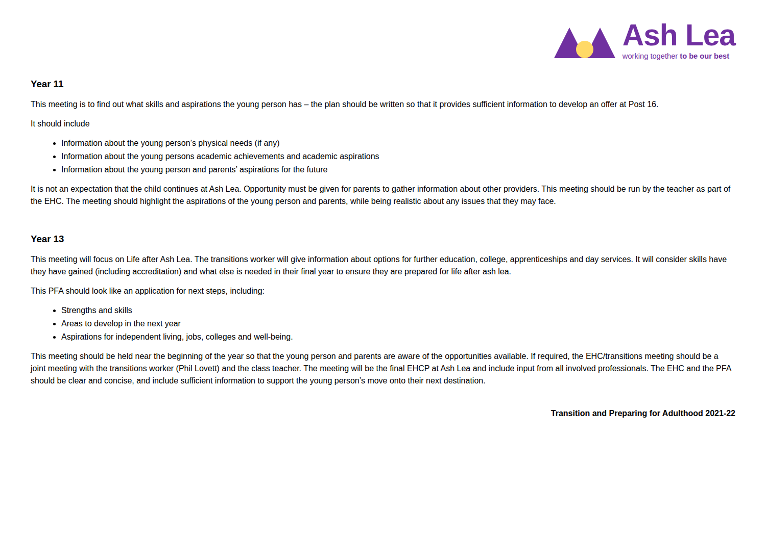Ash Lea
working together to be our best
Year 11
This meeting is to find out what skills and aspirations the young person has – the plan should be written so that it provides sufficient information to develop an offer at Post 16.
It should include
Information about the young person’s physical needs (if any)
Information about the young persons academic achievements and academic aspirations
Information about the young person and parents’ aspirations for the future
It is not an expectation that the child continues at Ash Lea. Opportunity must be given for parents to gather information about other providers. This meeting should be run by the teacher as part of the EHC. The meeting should highlight the aspirations of the young person and parents, while being realistic about any issues that they may face.
Year 13
This meeting will focus on Life after Ash Lea. The transitions worker will give information about options for further education, college, apprenticeships and day services. It will consider skills have they have gained (including accreditation) and what else is needed in their final year to ensure they are prepared for life after ash lea.
This PFA should look like an application for next steps, including:
Strengths and skills
Areas to develop in the next year
Aspirations for independent living, jobs, colleges and well-being.
This meeting should be held near the beginning of the year so that the young person and parents are aware of the opportunities available. If required, the EHC/transitions meeting should be a joint meeting with the transitions worker (Phil Lovett) and the class teacher. The meeting will be the final EHCP at Ash Lea and include input from all involved professionals. The EHC and the PFA should be clear and concise, and include sufficient information to support the young person’s move onto their next destination.
Transition and Preparing for Adulthood 2021-22